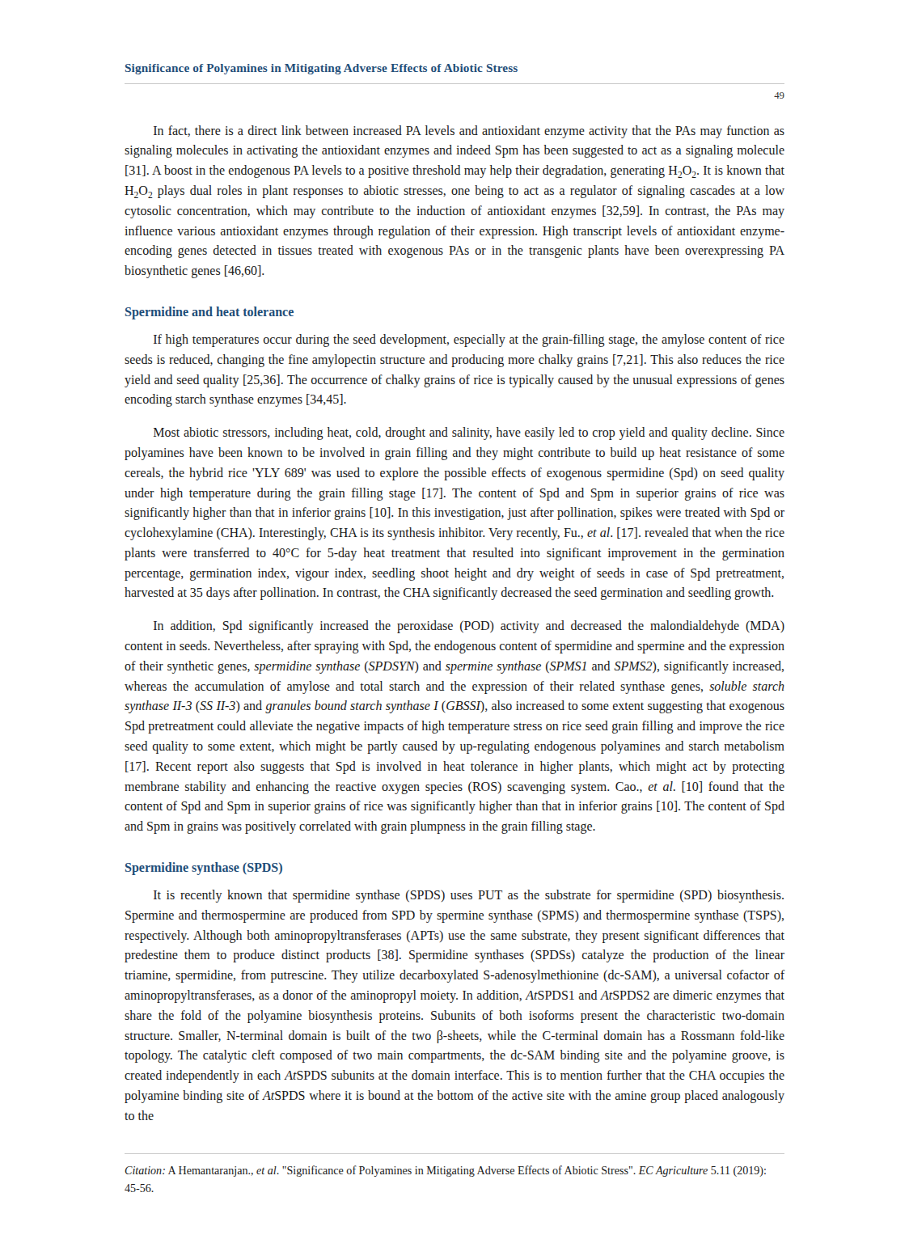Significance of Polyamines in Mitigating Adverse Effects of Abiotic Stress
49
In fact, there is a direct link between increased PA levels and antioxidant enzyme activity that the PAs may function as signaling molecules in activating the antioxidant enzymes and indeed Spm has been suggested to act as a signaling molecule [31]. A boost in the endogenous PA levels to a positive threshold may help their degradation, generating H2O2. It is known that H2O2 plays dual roles in plant responses to abiotic stresses, one being to act as a regulator of signaling cascades at a low cytosolic concentration, which may contribute to the induction of antioxidant enzymes [32,59]. In contrast, the PAs may influence various antioxidant enzymes through regulation of their expression. High transcript levels of antioxidant enzyme-encoding genes detected in tissues treated with exogenous PAs or in the transgenic plants have been overexpressing PA biosynthetic genes [46,60].
Spermidine and heat tolerance
If high temperatures occur during the seed development, especially at the grain-filling stage, the amylose content of rice seeds is reduced, changing the fine amylopectin structure and producing more chalky grains [7,21]. This also reduces the rice yield and seed quality [25,36]. The occurrence of chalky grains of rice is typically caused by the unusual expressions of genes encoding starch synthase enzymes [34,45].
Most abiotic stressors, including heat, cold, drought and salinity, have easily led to crop yield and quality decline. Since polyamines have been known to be involved in grain filling and they might contribute to build up heat resistance of some cereals, the hybrid rice 'YLY 689' was used to explore the possible effects of exogenous spermidine (Spd) on seed quality under high temperature during the grain filling stage [17]. The content of Spd and Spm in superior grains of rice was significantly higher than that in inferior grains [10]. In this investigation, just after pollination, spikes were treated with Spd or cyclohexylamine (CHA). Interestingly, CHA is its synthesis inhibitor. Very recently, Fu., et al. [17]. revealed that when the rice plants were transferred to 40°C for 5-day heat treatment that resulted into significant improvement in the germination percentage, germination index, vigour index, seedling shoot height and dry weight of seeds in case of Spd pretreatment, harvested at 35 days after pollination. In contrast, the CHA significantly decreased the seed germination and seedling growth.
In addition, Spd significantly increased the peroxidase (POD) activity and decreased the malondialdehyde (MDA) content in seeds. Nevertheless, after spraying with Spd, the endogenous content of spermidine and spermine and the expression of their synthetic genes, spermidine synthase (SPDSYN) and spermine synthase (SPMS1 and SPMS2), significantly increased, whereas the accumulation of amylose and total starch and the expression of their related synthase genes, soluble starch synthase II-3 (SS II-3) and granules bound starch synthase I (GBSSI), also increased to some extent suggesting that exogenous Spd pretreatment could alleviate the negative impacts of high temperature stress on rice seed grain filling and improve the rice seed quality to some extent, which might be partly caused by up-regulating endogenous polyamines and starch metabolism [17]. Recent report also suggests that Spd is involved in heat tolerance in higher plants, which might act by protecting membrane stability and enhancing the reactive oxygen species (ROS) scavenging system. Cao., et al. [10] found that the content of Spd and Spm in superior grains of rice was significantly higher than that in inferior grains [10]. The content of Spd and Spm in grains was positively correlated with grain plumpness in the grain filling stage.
Spermidine synthase (SPDS)
It is recently known that spermidine synthase (SPDS) uses PUT as the substrate for spermidine (SPD) biosynthesis. Spermine and thermospermine are produced from SPD by spermine synthase (SPMS) and thermospermine synthase (TSPS), respectively. Although both aminopropyltransferases (APTs) use the same substrate, they present significant differences that predestine them to produce distinct products [38]. Spermidine synthases (SPDSs) catalyze the production of the linear triamine, spermidine, from putrescine. They utilize decarboxylated S-adenosylmethionine (dc-SAM), a universal cofactor of aminopropyltransferases, as a donor of the aminopropyl moiety. In addition, At SPDS1 and At SPDS2 are dimeric enzymes that share the fold of the polyamine biosynthesis proteins. Subunits of both isoforms present the characteristic two-domain structure. Smaller, N-terminal domain is built of the two β-sheets, while the C-terminal domain has a Rossmann fold-like topology. The catalytic cleft composed of two main compartments, the dc-SAM binding site and the polyamine groove, is created independently in each At SPDS subunits at the domain interface. This is to mention further that the CHA occupies the polyamine binding site of At SPDS where it is bound at the bottom of the active site with the amine group placed analogously to the
Citation: A Hemantaranjan., et al. "Significance of Polyamines in Mitigating Adverse Effects of Abiotic Stress". EC Agriculture 5.11 (2019): 45-56.